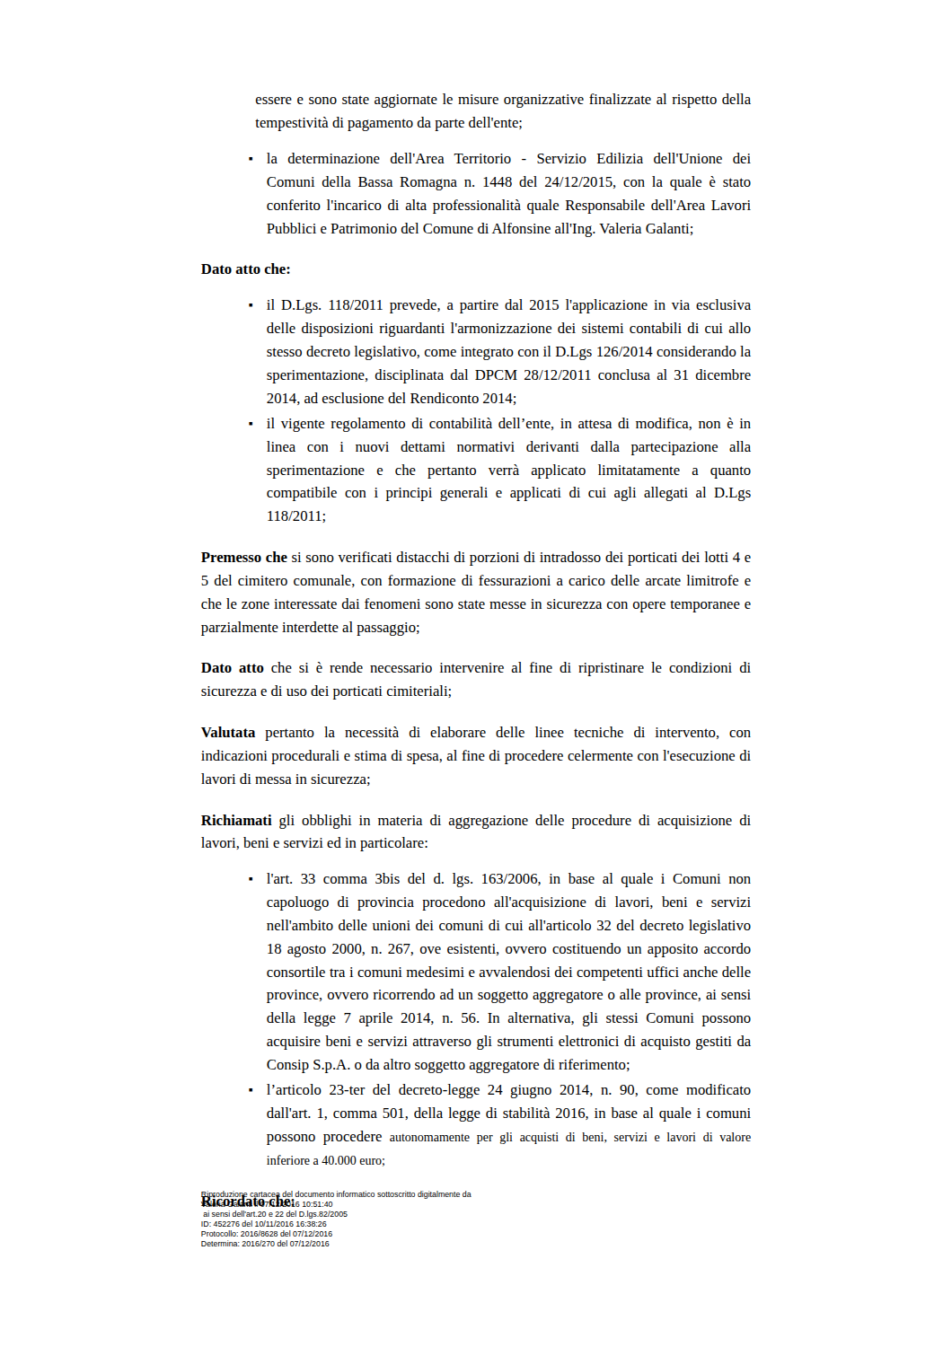essere e sono state aggiornate le misure organizzative finalizzate al rispetto della tempestività di pagamento da parte dell'ente;
la determinazione dell'Area Territorio - Servizio Edilizia dell'Unione dei Comuni della Bassa Romagna n. 1448 del 24/12/2015, con la quale è stato conferito l'incarico di alta professionalità quale Responsabile dell'Area Lavori Pubblici e Patrimonio del Comune di Alfonsine all'Ing. Valeria Galanti;
Dato atto che:
il D.Lgs. 118/2011 prevede, a partire dal 2015 l'applicazione in via esclusiva delle disposizioni riguardanti l'armonizzazione dei sistemi contabili di cui allo stesso decreto legislativo, come integrato con il D.Lgs 126/2014 considerando la sperimentazione, disciplinata dal DPCM 28/12/2011 conclusa al 31 dicembre 2014, ad esclusione del Rendiconto 2014;
il vigente regolamento di contabilità dell’ente, in attesa di modifica, non è in linea con i nuovi dettami normativi derivanti dalla partecipazione alla sperimentazione e che pertanto verrà applicato limitatamente a quanto compatibile con i principi generali e applicati di cui agli allegati al D.Lgs 118/2011;
Premesso che si sono verificati distacchi di porzioni di intradosso dei porticati dei lotti 4 e 5 del cimitero comunale, con formazione di fessurazioni a carico delle arcate limitrofe e che le zone interessate dai fenomeni sono state messe in sicurezza con opere temporanee e parzialmente interdette al passaggio;
Dato atto che si è rende necessario intervenire al fine di ripristinare le condizioni di sicurezza e di uso dei porticati cimiteriali;
Valutata pertanto la necessità di elaborare delle linee tecniche di intervento, con indicazioni procedurali e stima di spesa, al fine di procedere celermente con l'esecuzione di lavori di messa in sicurezza;
Richiamati gli obblighi in materia di aggregazione delle procedure di acquisizione di lavori, beni e servizi ed in particolare:
l'art. 33 comma 3bis del d. lgs. 163/2006, in base al quale i Comuni non capoluogo di provincia procedono all'acquisizione di lavori, beni e servizi nell'ambito delle unioni dei comuni di cui all'articolo 32 del decreto legislativo 18 agosto 2000, n. 267, ove esistenti, ovvero costituendo un apposito accordo consortile tra i comuni medesimi e avvalendosi dei competenti uffici anche delle province, ovvero ricorrendo ad un soggetto aggregatore o alle province, ai sensi della legge 7 aprile 2014, n. 56. In alternativa, gli stessi Comuni possono acquisire beni e servizi attraverso gli strumenti elettronici di acquisto gestiti da Consip S.p.A. o da altro soggetto aggregatore di riferimento;
l’articolo 23-ter del decreto-legge 24 giugno 2014, n. 90, come modificato dall'art. 1, comma 501, della legge di stabilità 2016, in base al quale i comuni possono procedere autonomamente per gli acquisti di beni, servizi e lavori di valore inferiore a 40.000 euro;
Ricordato che:
Riproduzione cartacea del documento informatico sottoscritto digitalmente da
Valeria Galanti il 07/12/2016 10:51:40
ai sensi dell'art.20 e 22 del D.lgs.82/2005
ID: 452276 del 10/11/2016 16:38:26
Protocollo: 2016/8628 del 07/12/2016
Determina: 2016/270 del 07/12/2016